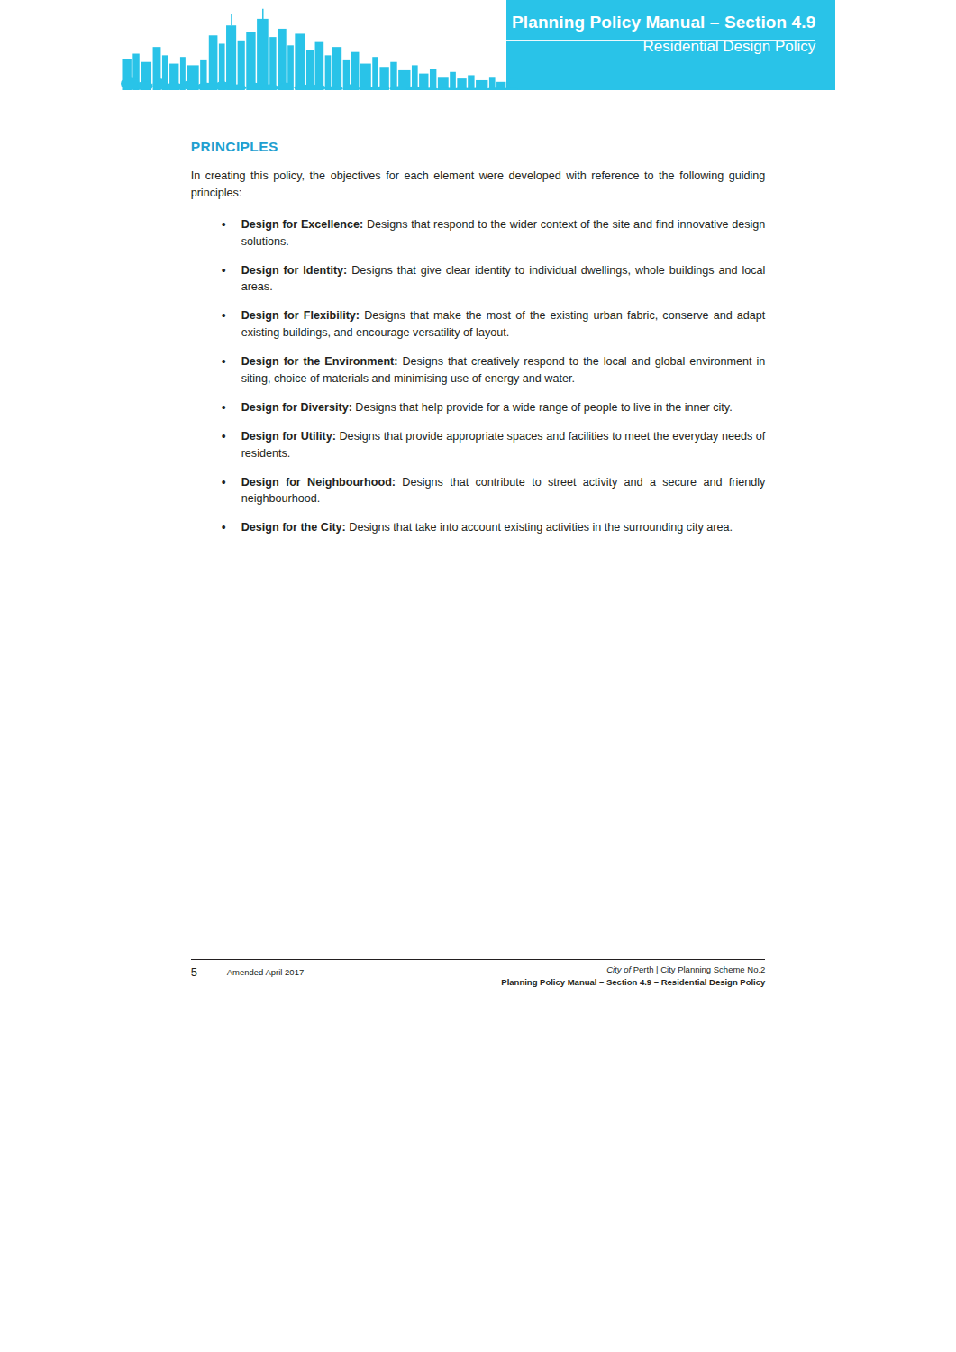Planning Policy Manual – Section 4.9
Residential Design Policy
PRINCIPLES
In creating this policy, the objectives for each element were developed with reference to the following guiding principles:
Design for Excellence: Designs that respond to the wider context of the site and find innovative design solutions.
Design for Identity: Designs that give clear identity to individual dwellings, whole buildings and local areas.
Design for Flexibility: Designs that make the most of the existing urban fabric, conserve and adapt existing buildings, and encourage versatility of layout.
Design for the Environment: Designs that creatively respond to the local and global environment in siting, choice of materials and minimising use of energy and water.
Design for Diversity: Designs that help provide for a wide range of people to live in the inner city.
Design for Utility: Designs that provide appropriate spaces and facilities to meet the everyday needs of residents.
Design for Neighbourhood: Designs that contribute to street activity and a secure and friendly neighbourhood.
Design for the City: Designs that take into account existing activities in the surrounding city area.
5
Amended April 2017
City of Perth | City Planning Scheme No.2
Planning Policy Manual – Section 4.9 – Residential Design Policy